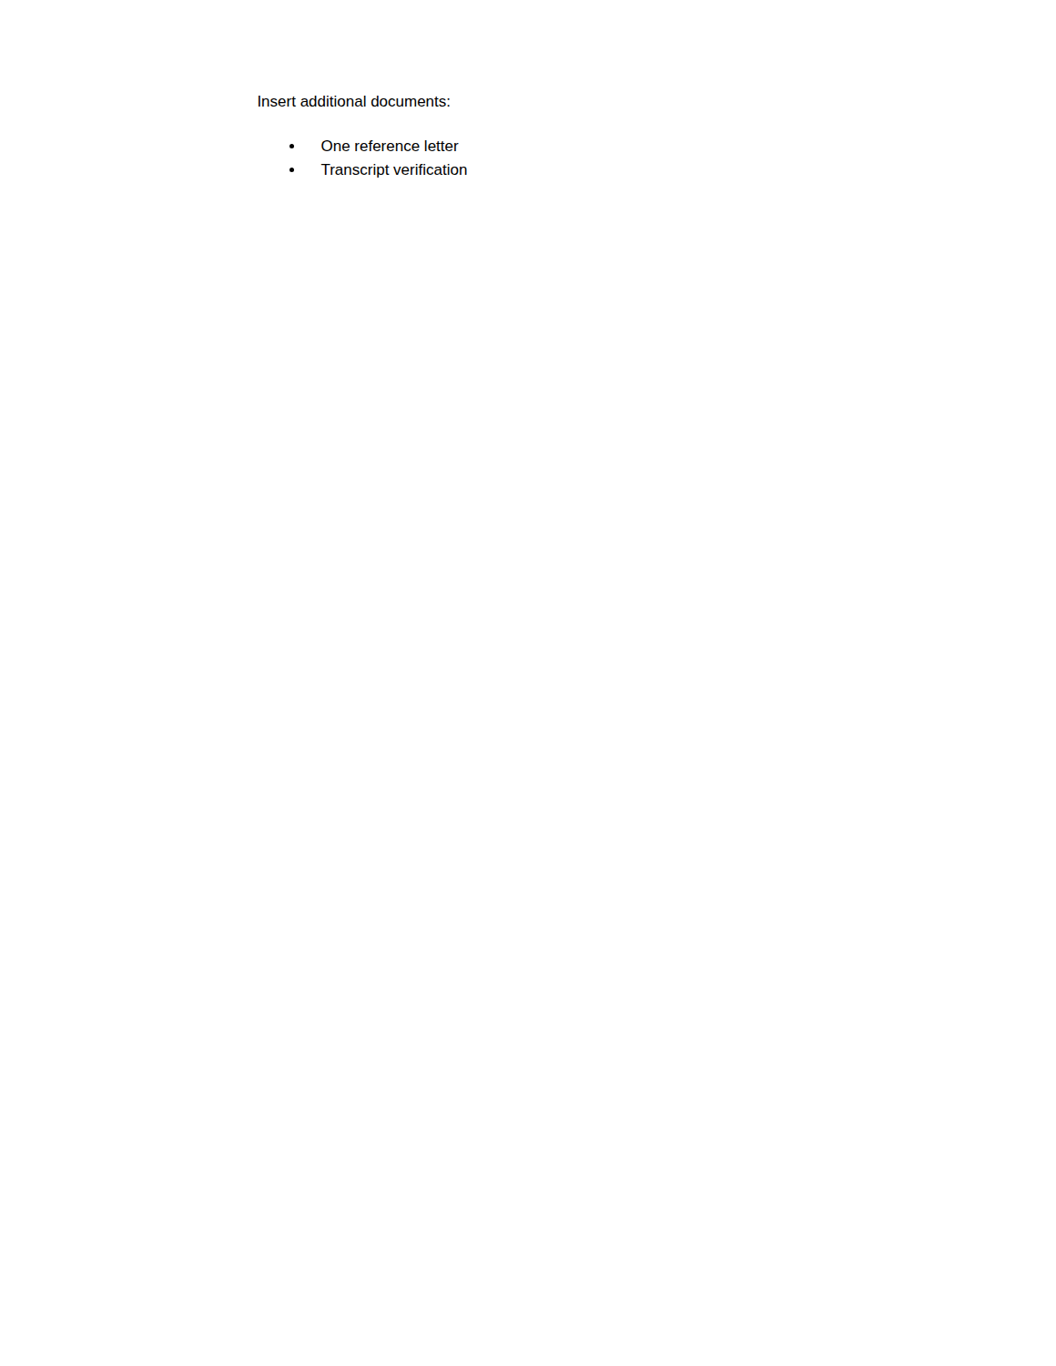Insert additional documents:
One reference letter
Transcript verification